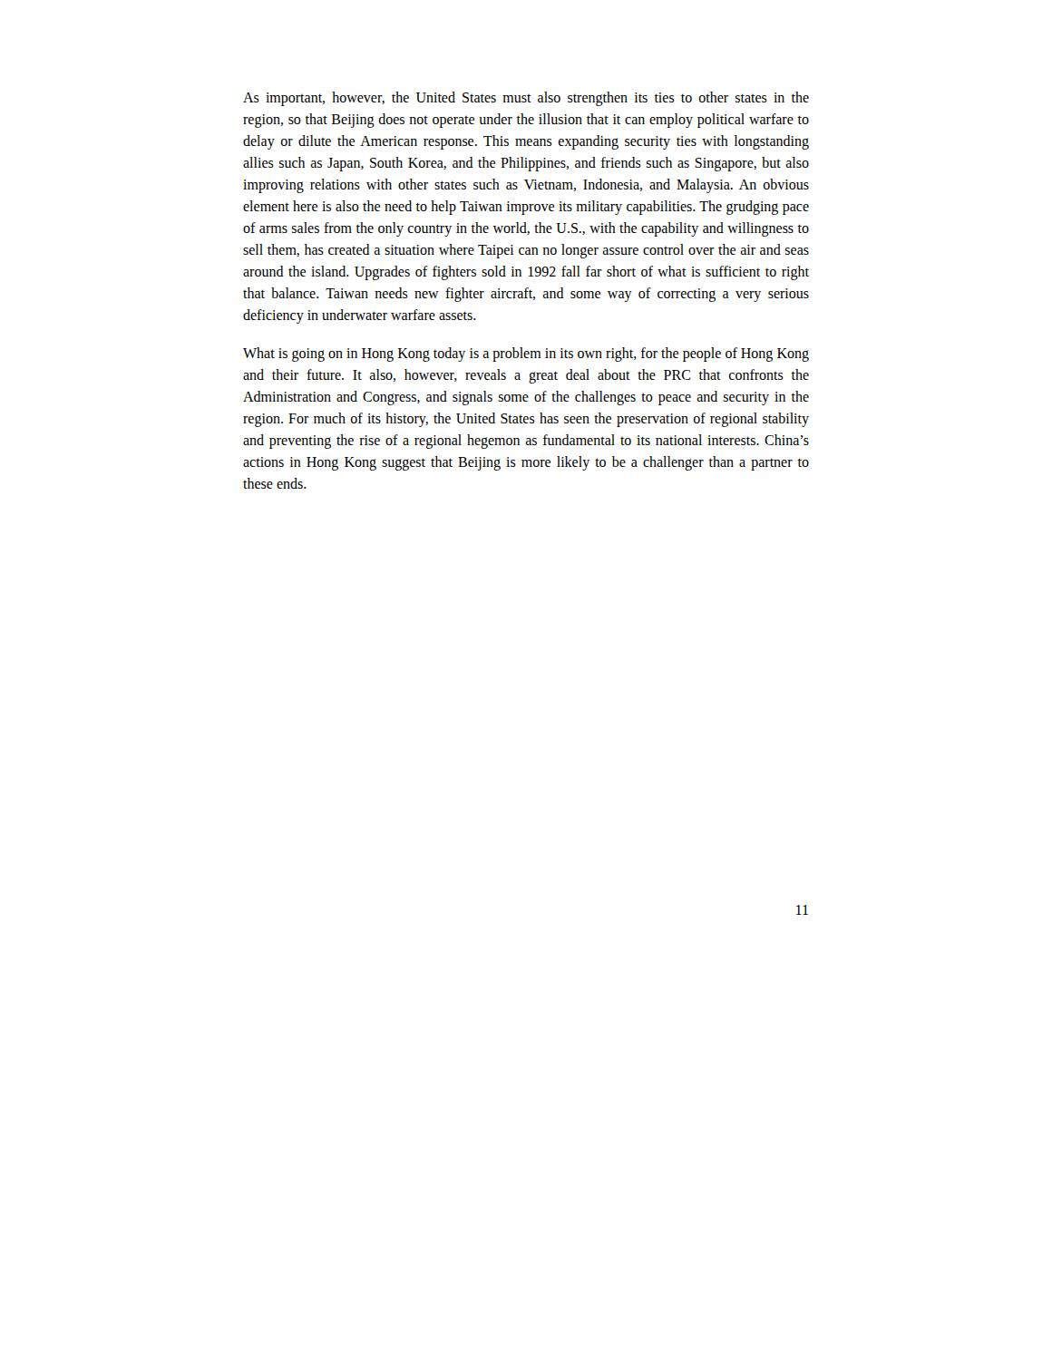As important, however, the United States must also strengthen its ties to other states in the region, so that Beijing does not operate under the illusion that it can employ political warfare to delay or dilute the American response. This means expanding security ties with longstanding allies such as Japan, South Korea, and the Philippines, and friends such as Singapore, but also improving relations with other states such as Vietnam, Indonesia, and Malaysia. An obvious element here is also the need to help Taiwan improve its military capabilities. The grudging pace of arms sales from the only country in the world, the U.S., with the capability and willingness to sell them, has created a situation where Taipei can no longer assure control over the air and seas around the island. Upgrades of fighters sold in 1992 fall far short of what is sufficient to right that balance. Taiwan needs new fighter aircraft, and some way of correcting a very serious deficiency in underwater warfare assets.
What is going on in Hong Kong today is a problem in its own right, for the people of Hong Kong and their future. It also, however, reveals a great deal about the PRC that confronts the Administration and Congress, and signals some of the challenges to peace and security in the region. For much of its history, the United States has seen the preservation of regional stability and preventing the rise of a regional hegemon as fundamental to its national interests. China’s actions in Hong Kong suggest that Beijing is more likely to be a challenger than a partner to these ends.
11